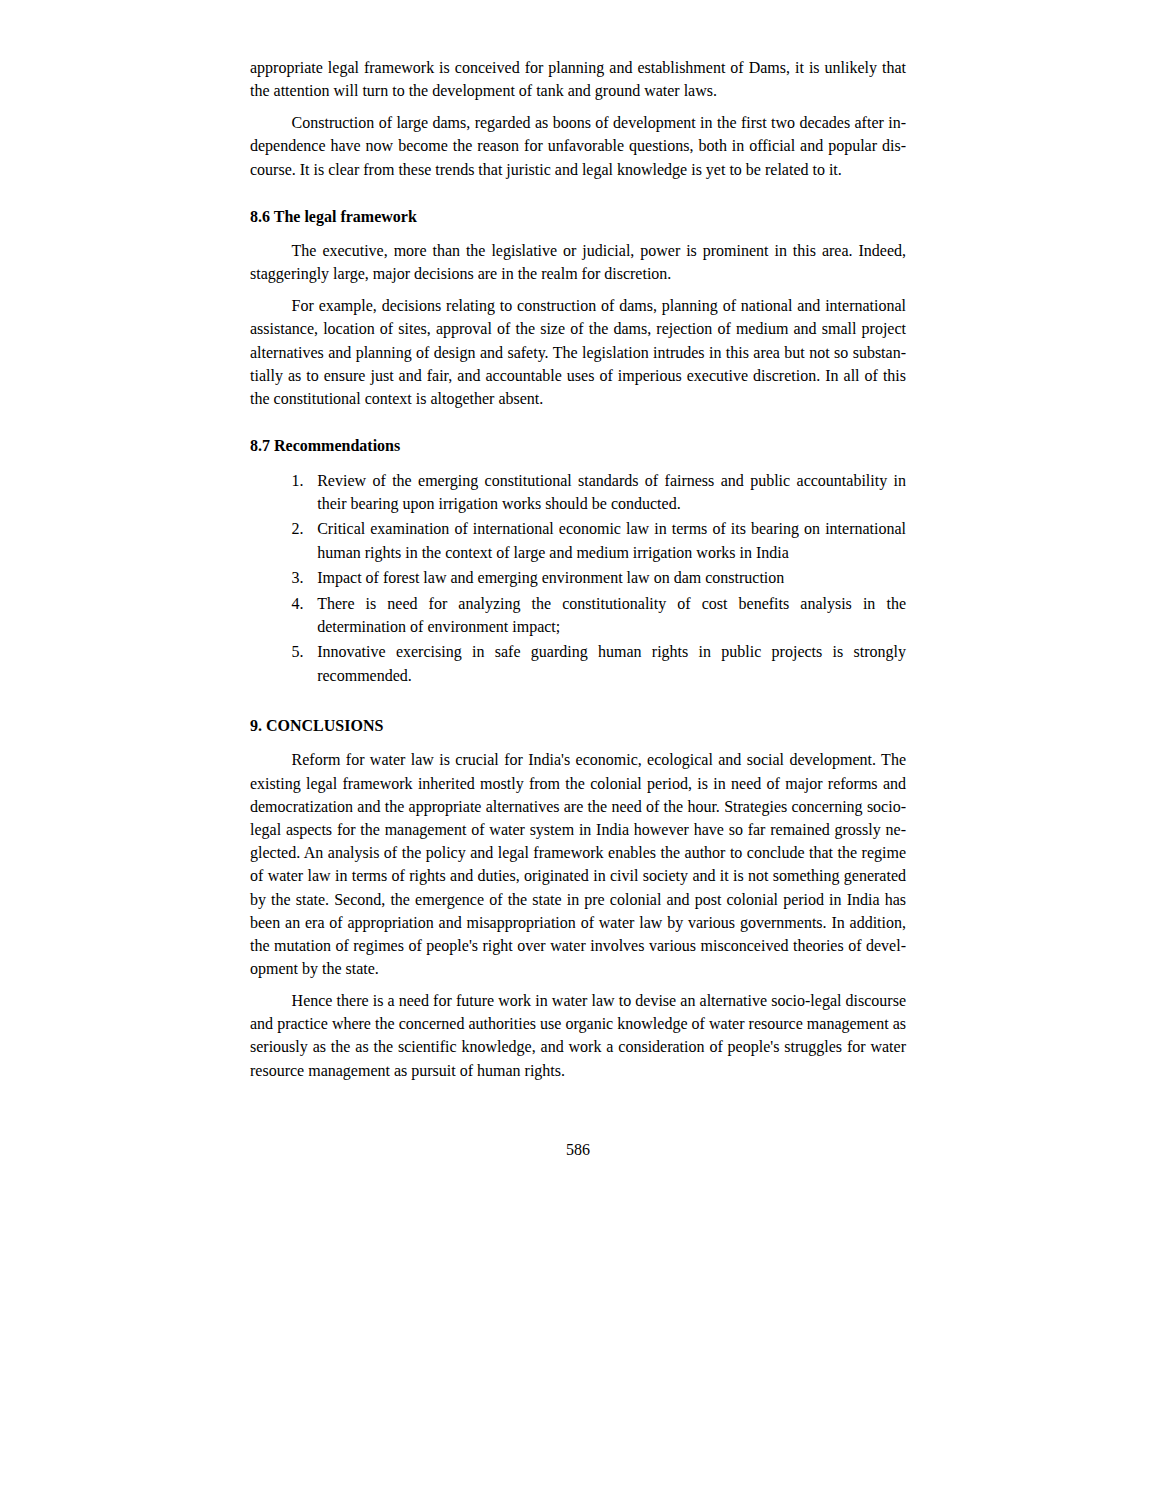appropriate legal framework is conceived for planning and establishment of Dams, it is unlikely that the attention will turn to the development of tank and ground water laws.
Construction of large dams, regarded as boons of development in the first two decades after independence have now become the reason for unfavorable questions, both in official and popular discourse. It is clear from these trends that juristic and legal knowledge is yet to be related to it.
8.6 The legal framework
The executive, more than the legislative or judicial, power is prominent in this area. Indeed, staggeringly large, major decisions are in the realm for discretion.
For example, decisions relating to construction of dams, planning of national and international assistance, location of sites, approval of the size of the dams, rejection of medium and small project alternatives and planning of design and safety. The legislation intrudes in this area but not so substantially as to ensure just and fair, and accountable uses of imperious executive discretion. In all of this the constitutional context is altogether absent.
8.7 Recommendations
Review of the emerging constitutional standards of fairness and public accountability in their bearing upon irrigation works should be conducted.
Critical examination of international economic law in terms of its bearing on international human rights in the context of large and medium irrigation works in India
Impact of forest law and emerging environment law on dam construction
There is need for analyzing the constitutionality of cost benefits analysis in the determination of environment impact;
Innovative exercising in safe guarding human rights in public projects is strongly recommended.
9. CONCLUSIONS
Reform for water law is crucial for India's economic, ecological and social development. The existing legal framework inherited mostly from the colonial period, is in need of major reforms and democratization and the appropriate alternatives are the need of the hour. Strategies concerning socio-legal aspects for the management of water system in India however have so far remained grossly neglected. An analysis of the policy and legal framework enables the author to conclude that the regime of water law in terms of rights and duties, originated in civil society and it is not something generated by the state. Second, the emergence of the state in pre colonial and post colonial period in India has been an era of appropriation and misappropriation of water law by various governments. In addition, the mutation of regimes of people's right over water involves various misconceived theories of development by the state.
Hence there is a need for future work in water law to devise an alternative socio-legal discourse and practice where the concerned authorities use organic knowledge of water resource management as seriously as the as the scientific knowledge, and work a consideration of people's struggles for water resource management as pursuit of human rights.
586